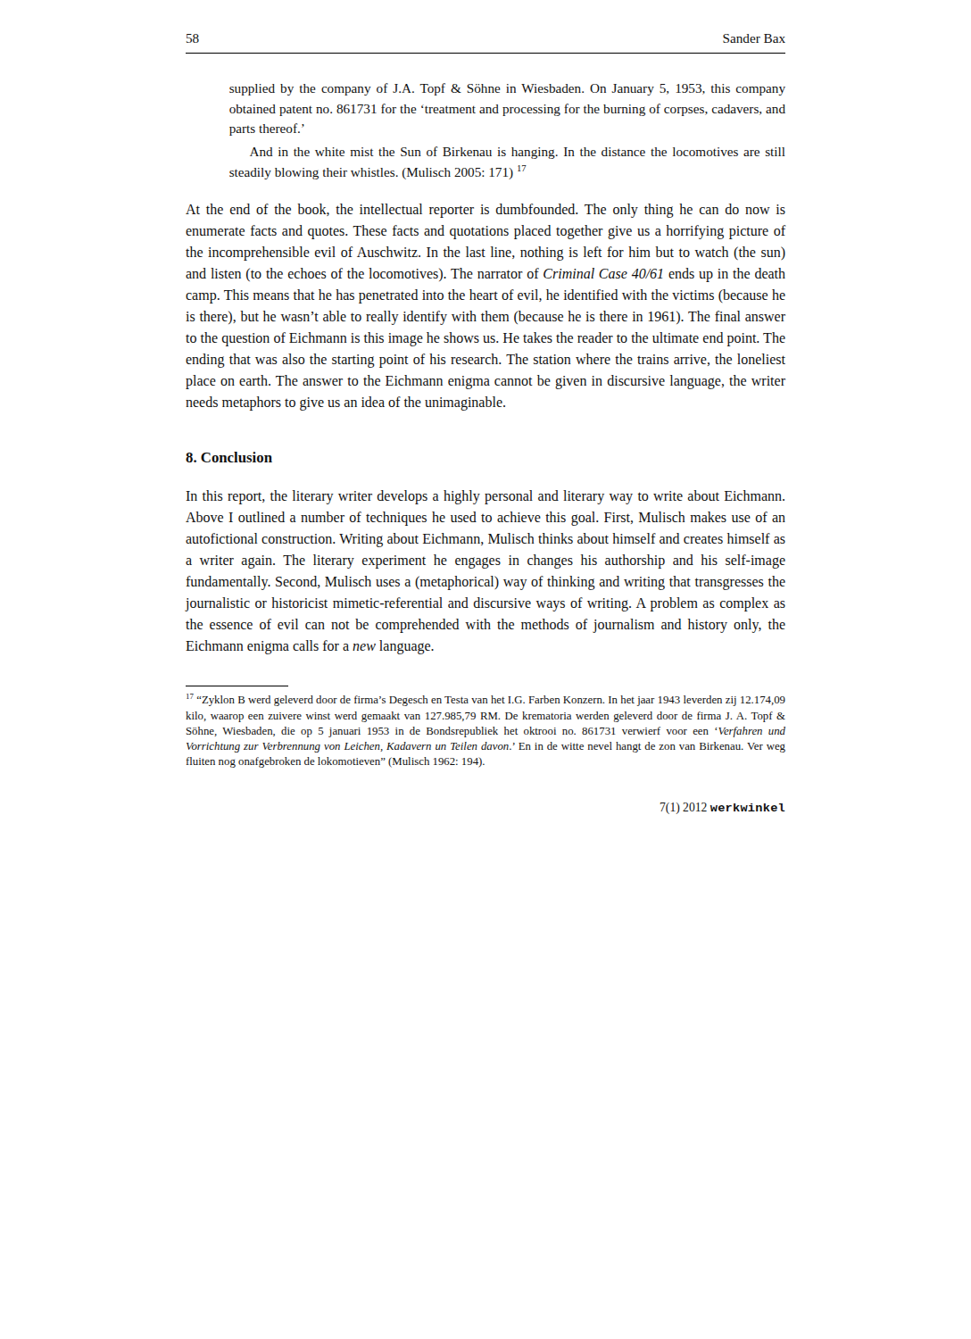58 Sander Bax
supplied by the company of J.A. Topf & Söhne in Wiesbaden. On January 5, 1953, this company obtained patent no. 861731 for the ‘treatment and processing for the burning of corpses, cadavers, and parts thereof.’
And in the white mist the Sun of Birkenau is hanging. In the distance the locomotives are still steadily blowing their whistles. (Mulisch 2005: 171) 17
At the end of the book, the intellectual reporter is dumbfounded. The only thing he can do now is enumerate facts and quotes. These facts and quotations placed together give us a horrifying picture of the incomprehensible evil of Auschwitz. In the last line, nothing is left for him but to watch (the sun) and listen (to the echoes of the locomotives). The narrator of Criminal Case 40/61 ends up in the death camp. This means that he has penetrated into the heart of evil, he identified with the victims (because he is there), but he wasn’t able to really identify with them (because he is there in 1961). The final answer to the question of Eichmann is this image he shows us. He takes the reader to the ultimate end point. The ending that was also the starting point of his research. The station where the trains arrive, the loneliest place on earth. The answer to the Eichmann enigma cannot be given in discursive language, the writer needs metaphors to give us an idea of the unimaginable.
8. Conclusion
In this report, the literary writer develops a highly personal and literary way to write about Eichmann. Above I outlined a number of techniques he used to achieve this goal. First, Mulisch makes use of an autofictional construction. Writing about Eichmann, Mulisch thinks about himself and creates himself as a writer again. The literary experiment he engages in changes his authorship and his self-image fundamentally. Second, Mulisch uses a (metaphorical) way of thinking and writing that transgresses the journalistic or historicist mimetic-referential and discursive ways of writing. A problem as complex as the essence of evil can not be comprehended with the methods of journalism and history only, the Eichmann enigma calls for a new language.
17 “Zyklon B werd geleverd door de firma’s Degesch en Testa van het I.G. Farben Konzern. In het jaar 1943 leverden zij 12.174,09 kilo, waarop een zuivere winst werd gemaakt van 127.985,79 RM. De krematoria werden geleverd door de firma J. A. Topf & Söhne, Wiesbaden, die op 5 januari 1953 in de Bondsrepubliek het oktrooi no. 861731 verwierf voor een ‘Verfahren und Vorrichtung zur Verbrennung von Leichen, Kadavern un Teilen davon.’ En in de witte nevel hangt de zon van Birkenau. Ver weg fluiten nog onafgebroken de lokomotieven” (Mulisch 1962: 194).
7(1) 2012 werkwinkel